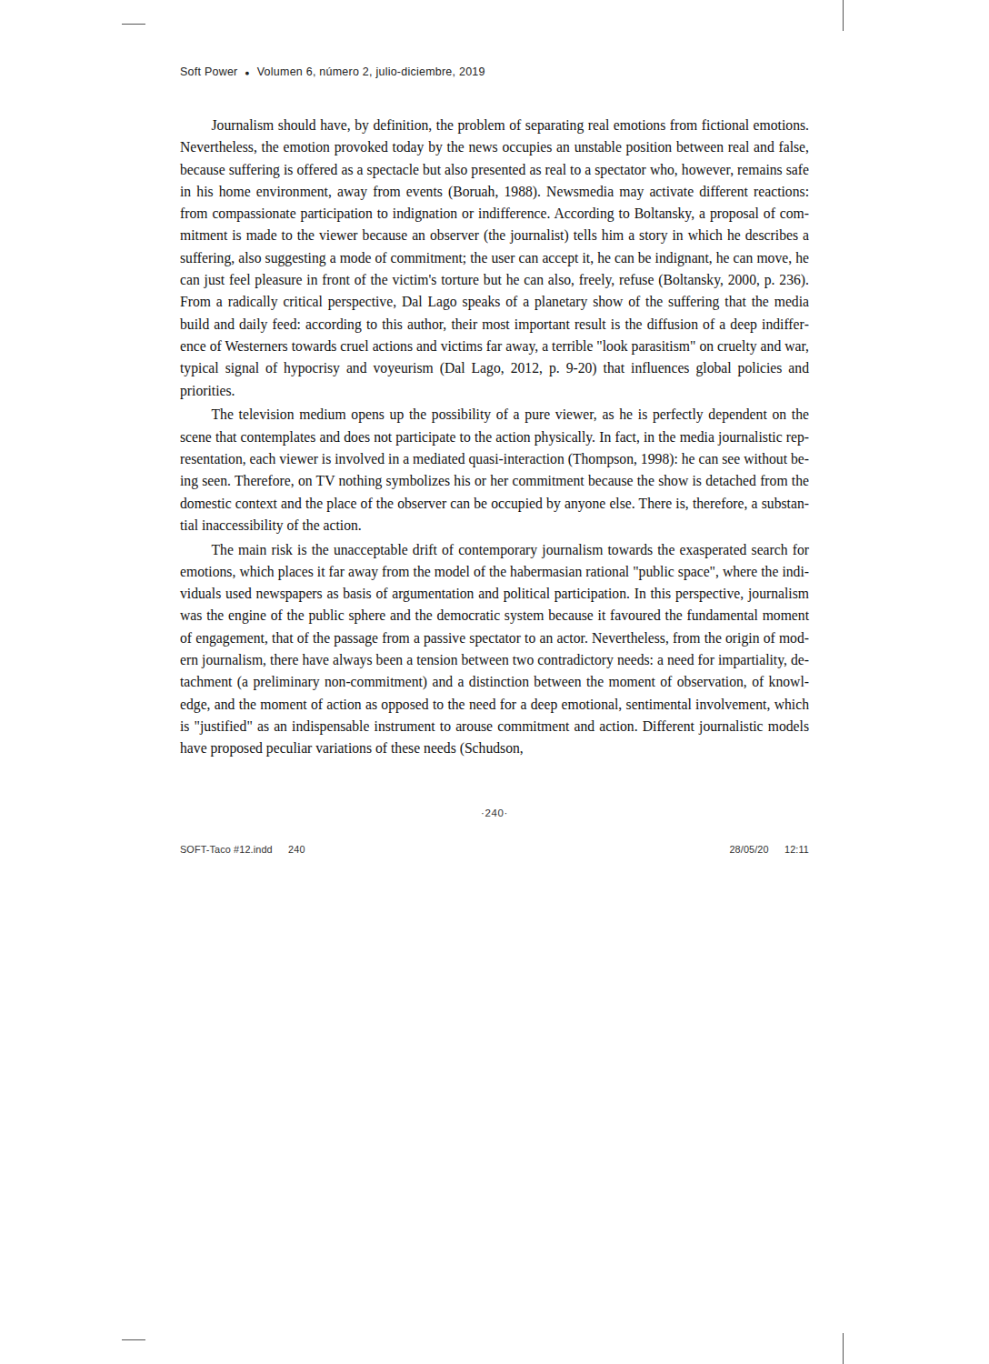Soft Power●Volumen 6, número 2, julio-diciembre, 2019
Journalism should have, by definition, the problem of separating real emotions from fictional emotions. Nevertheless, the emotion provoked today by the news occupies an unstable position between real and false, because suffering is offered as a spectacle but also presented as real to a spectator who, however, remains safe in his home environment, away from events (Boruah, 1988). Newsmedia may activate different reactions: from compassionate participation to indignation or indifference. According to Boltansky, a proposal of commitment is made to the viewer because an observer (the journalist) tells him a story in which he describes a suffering, also suggesting a mode of commitment; the user can accept it, he can be indignant, he can move, he can just feel pleasure in front of the victim's torture but he can also, freely, refuse (Boltansky, 2000, p. 236). From a radically critical perspective, Dal Lago speaks of a planetary show of the suffering that the media build and daily feed: according to this author, their most important result is the diffusion of a deep indifference of Westerners towards cruel actions and victims far away, a terrible "look parasitism" on cruelty and war, typical signal of hypocrisy and voyeurism (Dal Lago, 2012, p. 9-20) that influences global policies and priorities.
The television medium opens up the possibility of a pure viewer, as he is perfectly dependent on the scene that contemplates and does not participate to the action physically. In fact, in the media journalistic representation, each viewer is involved in a mediated quasi-interaction (Thompson, 1998): he can see without being seen. Therefore, on TV nothing symbolizes his or her commitment because the show is detached from the domestic context and the place of the observer can be occupied by anyone else. There is, therefore, a substantial inaccessibility of the action.
The main risk is the unacceptable drift of contemporary journalism towards the exasperated search for emotions, which places it far away from the model of the habermasian rational "public space", where the individuals used newspapers as basis of argumentation and political participation. In this perspective, journalism was the engine of the public sphere and the democratic system because it favoured the fundamental moment of engagement, that of the passage from a passive spectator to an actor. Nevertheless, from the origin of modern journalism, there have always been a tension between two contradictory needs: a need for impartiality, detachment (a preliminary non-commitment) and a distinction between the moment of observation, of knowledge, and the moment of action as opposed to the need for a deep emotional, sentimental involvement, which is "justified" as an indispensable instrument to arouse commitment and action. Different journalistic models have proposed peculiar variations of these needs (Schudson,
·240·
SOFT-Taco #12.indd 240
28/05/20 12:11